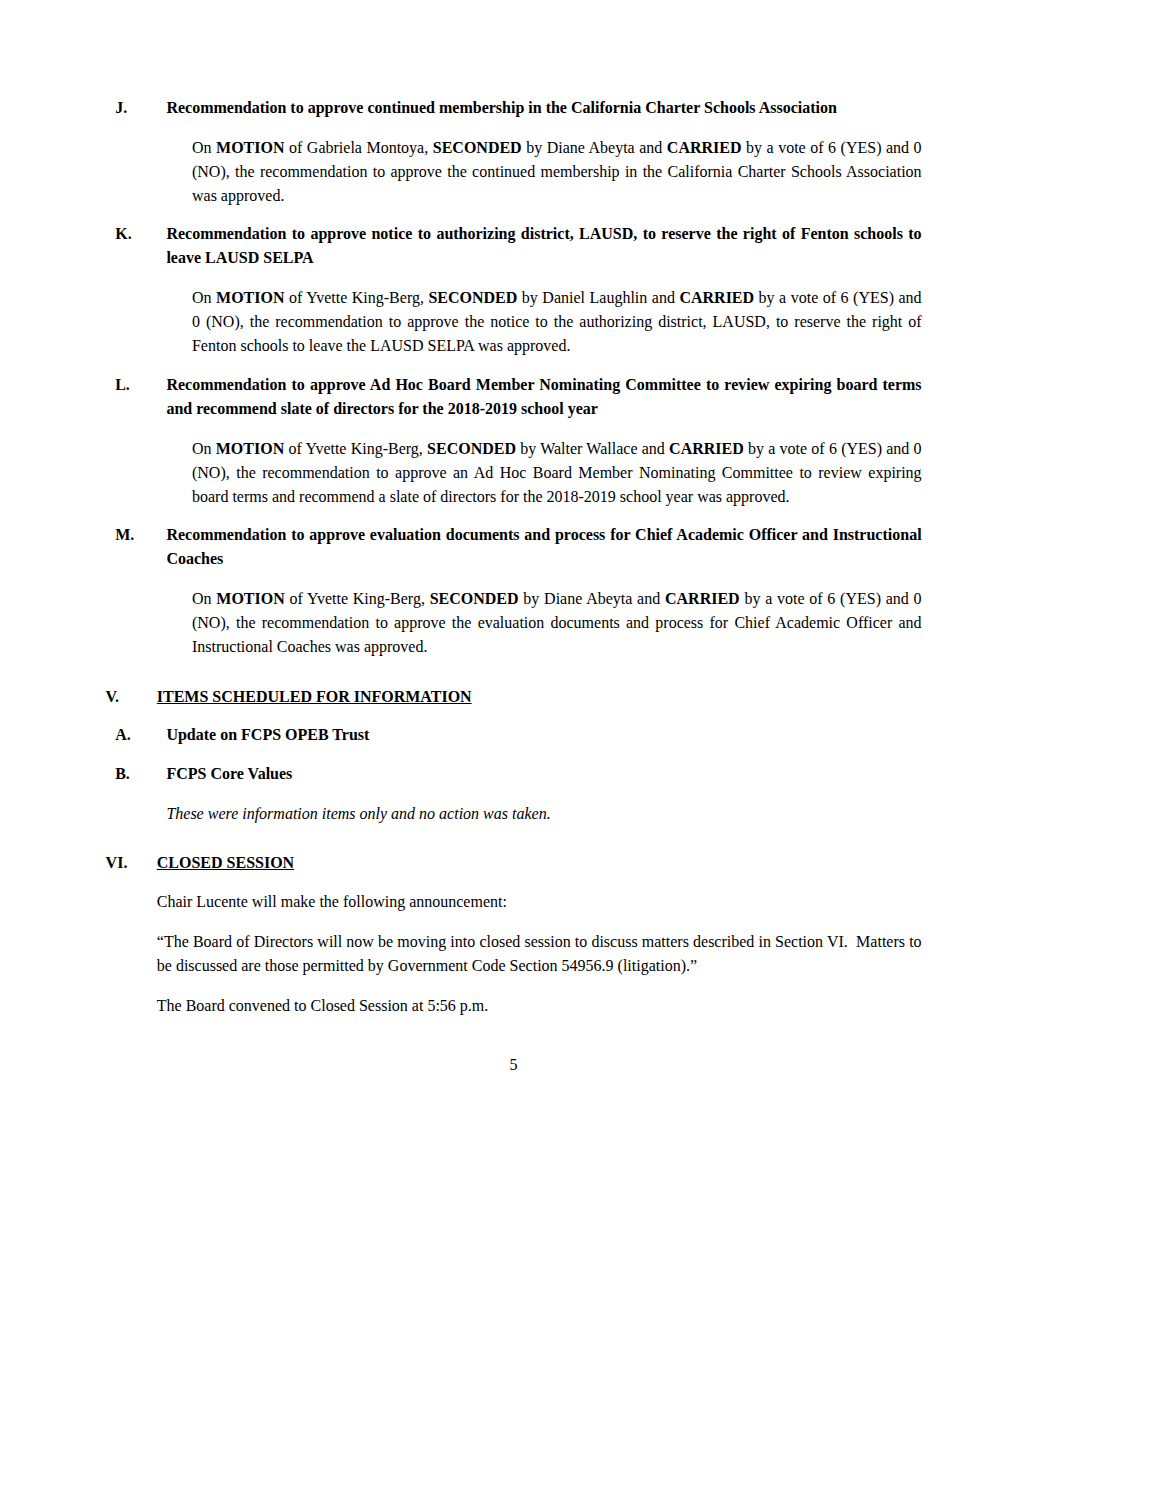J.
Recommendation to approve continued membership in the California Charter Schools Association
On MOTION of Gabriela Montoya, SECONDED by Diane Abeyta and CARRIED by a vote of 6 (YES) and 0 (NO), the recommendation to approve the continued membership in the California Charter Schools Association was approved.
K.
Recommendation to approve notice to authorizing district, LAUSD, to reserve the right of Fenton schools to leave LAUSD SELPA
On MOTION of Yvette King-Berg, SECONDED by Daniel Laughlin and CARRIED by a vote of 6 (YES) and 0 (NO), the recommendation to approve the notice to the authorizing district, LAUSD, to reserve the right of Fenton schools to leave the LAUSD SELPA was approved.
L.
Recommendation to approve Ad Hoc Board Member Nominating Committee to review expiring board terms and recommend slate of directors for the 2018-2019 school year
On MOTION of Yvette King-Berg, SECONDED by Walter Wallace and CARRIED by a vote of 6 (YES) and 0 (NO), the recommendation to approve an Ad Hoc Board Member Nominating Committee to review expiring board terms and recommend a slate of directors for the 2018-2019 school year was approved.
M.
Recommendation to approve evaluation documents and process for Chief Academic Officer and Instructional Coaches
On MOTION of Yvette King-Berg, SECONDED by Diane Abeyta and CARRIED by a vote of 6 (YES) and 0 (NO), the recommendation to approve the evaluation documents and process for Chief Academic Officer and Instructional Coaches was approved.
V.
ITEMS SCHEDULED FOR INFORMATION
A.
Update on FCPS OPEB Trust
B.
FCPS Core Values
These were information items only and no action was taken.
VI.
CLOSED SESSION
Chair Lucente will make the following announcement:
“The Board of Directors will now be moving into closed session to discuss matters described in Section VI. Matters to be discussed are those permitted by Government Code Section 54956.9 (litigation).”
The Board convened to Closed Session at 5:56 p.m.
5